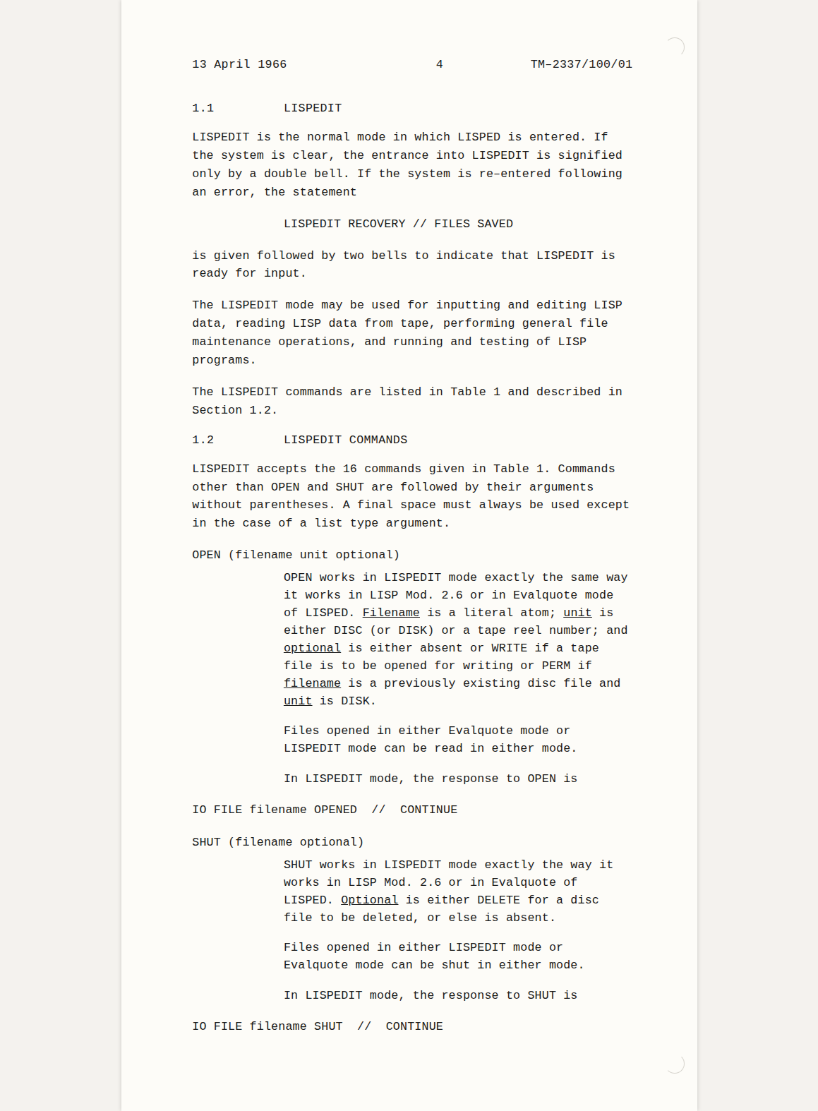13 April 1966 4 TM–2337/100/01
1.1 LISPEDIT
LISPEDIT is the normal mode in which LISPED is entered. If the system is clear, the entrance into LISPEDIT is signified only by a double bell. If the system is re–entered following an error, the statement
LISPEDIT RECOVERY // FILES SAVED
is given followed by two bells to indicate that LISPEDIT is ready for input.
The LISPEDIT mode may be used for inputting and editing LISP data, reading LISP data from tape, performing general file maintenance operations, and running and testing of LISP programs.
The LISPEDIT commands are listed in Table 1 and described in Section 1.2.
1.2 LISPEDIT COMMANDS
LISPEDIT accepts the 16 commands given in Table 1. Commands other than OPEN and SHUT are followed by their arguments without parentheses. A final space must always be used except in the case of a list type argument.
OPEN (filename unit optional)
OPEN works in LISPEDIT mode exactly the same way it works in LISP Mod. 2.6 or in Evalquote mode of LISPED. Filename is a literal atom; unit is either DISC (or DISK) or a tape reel number; and optional is either absent or WRITE if a tape file is to be opened for writing or PERM if filename is a previously existing disc file and unit is DISK.
Files opened in either Evalquote mode or LISPEDIT mode can be read in either mode.
In LISPEDIT mode, the response to OPEN is
IO FILE filename OPENED // CONTINUE
SHUT (filename optional)
SHUT works in LISPEDIT mode exactly the way it works in LISP Mod. 2.6 or in Evalquote of LISPED. Optional is either DELETE for a disc file to be deleted, or else is absent.
Files opened in either LISPEDIT mode or Evalquote mode can be shut in either mode.
In LISPEDIT mode, the response to SHUT is
IO FILE filename SHUT // CONTINUE